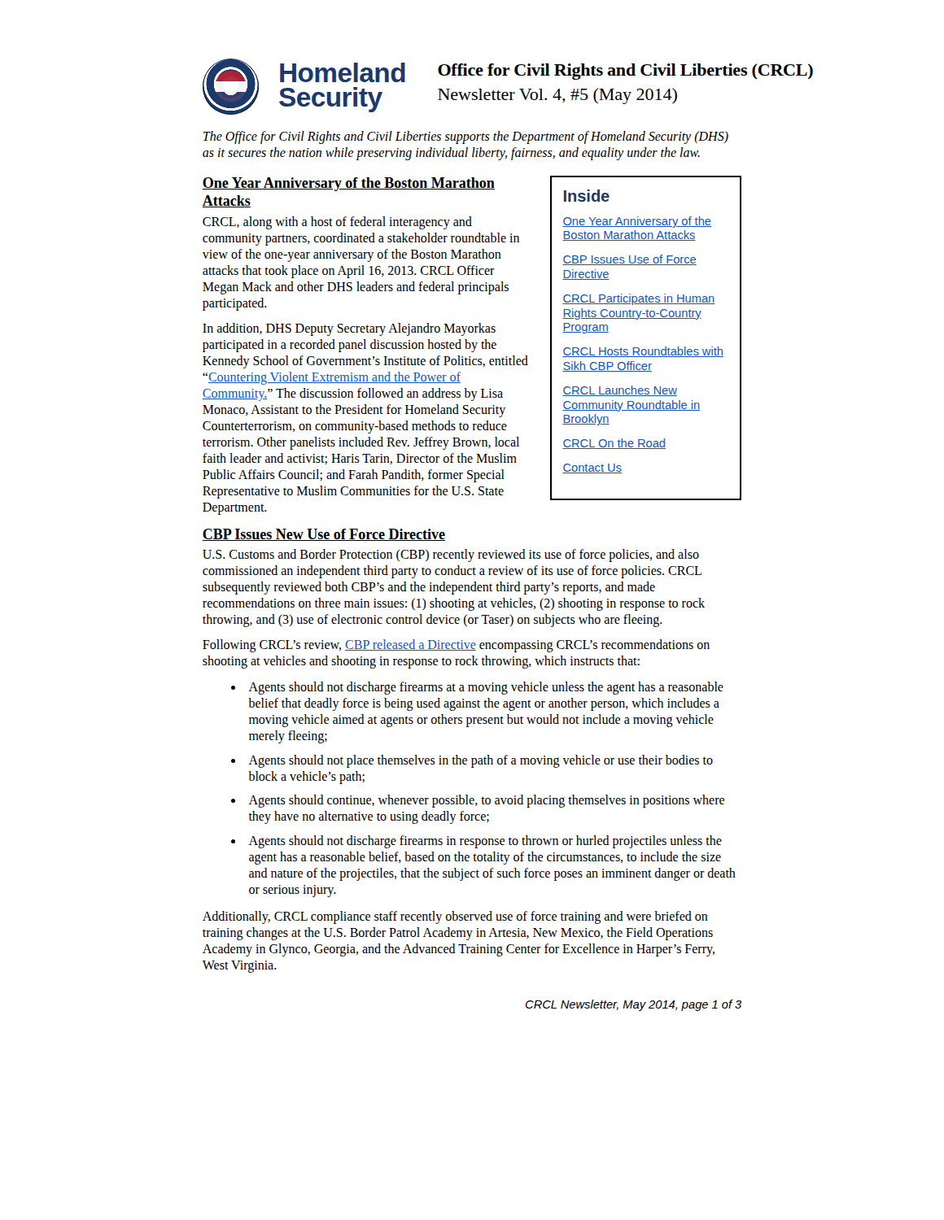Homeland Security
Office for Civil Rights and Civil Liberties (CRCL)
Newsletter Vol. 4, #5 (May 2014)
The Office for Civil Rights and Civil Liberties supports the Department of Homeland Security (DHS) as it secures the nation while preserving individual liberty, fairness, and equality under the law.
Inside
One Year Anniversary of the Boston Marathon Attacks
CBP Issues Use of Force Directive
CRCL Participates in Human Rights Country-to-Country Program
CRCL Hosts Roundtables with Sikh CBP Officer
CRCL Launches New Community Roundtable in Brooklyn
CRCL On the Road
Contact Us
One Year Anniversary of the Boston Marathon Attacks
CRCL, along with a host of federal interagency and community partners, coordinated a stakeholder roundtable in view of the one-year anniversary of the Boston Marathon attacks that took place on April 16, 2013. CRCL Officer Megan Mack and other DHS leaders and federal principals participated.
In addition, DHS Deputy Secretary Alejandro Mayorkas participated in a recorded panel discussion hosted by the Kennedy School of Government’s Institute of Politics, entitled “Countering Violent Extremism and the Power of Community.” The discussion followed an address by Lisa Monaco, Assistant to the President for Homeland Security Counterterrorism, on community-based methods to reduce terrorism. Other panelists included Rev. Jeffrey Brown, local faith leader and activist; Haris Tarin, Director of the Muslim Public Affairs Council; and Farah Pandith, former Special Representative to Muslim Communities for the U.S. State Department.
CBP Issues New Use of Force Directive
U.S. Customs and Border Protection (CBP) recently reviewed its use of force policies, and also commissioned an independent third party to conduct a review of its use of force policies. CRCL subsequently reviewed both CBP’s and the independent third party’s reports, and made recommendations on three main issues: (1) shooting at vehicles, (2) shooting in response to rock throwing, and (3) use of electronic control device (or Taser) on subjects who are fleeing.
Following CRCL’s review, CBP released a Directive encompassing CRCL’s recommendations on shooting at vehicles and shooting in response to rock throwing, which instructs that:
Agents should not discharge firearms at a moving vehicle unless the agent has a reasonable belief that deadly force is being used against the agent or another person, which includes a moving vehicle aimed at agents or others present but would not include a moving vehicle merely fleeing;
Agents should not place themselves in the path of a moving vehicle or use their bodies to block a vehicle’s path;
Agents should continue, whenever possible, to avoid placing themselves in positions where they have no alternative to using deadly force;
Agents should not discharge firearms in response to thrown or hurled projectiles unless the agent has a reasonable belief, based on the totality of the circumstances, to include the size and nature of the projectiles, that the subject of such force poses an imminent danger or death or serious injury.
Additionally, CRCL compliance staff recently observed use of force training and were briefed on training changes at the U.S. Border Patrol Academy in Artesia, New Mexico, the Field Operations Academy in Glynco, Georgia, and the Advanced Training Center for Excellence in Harper’s Ferry, West Virginia.
CRCL Newsletter, May 2014, page 1 of 3